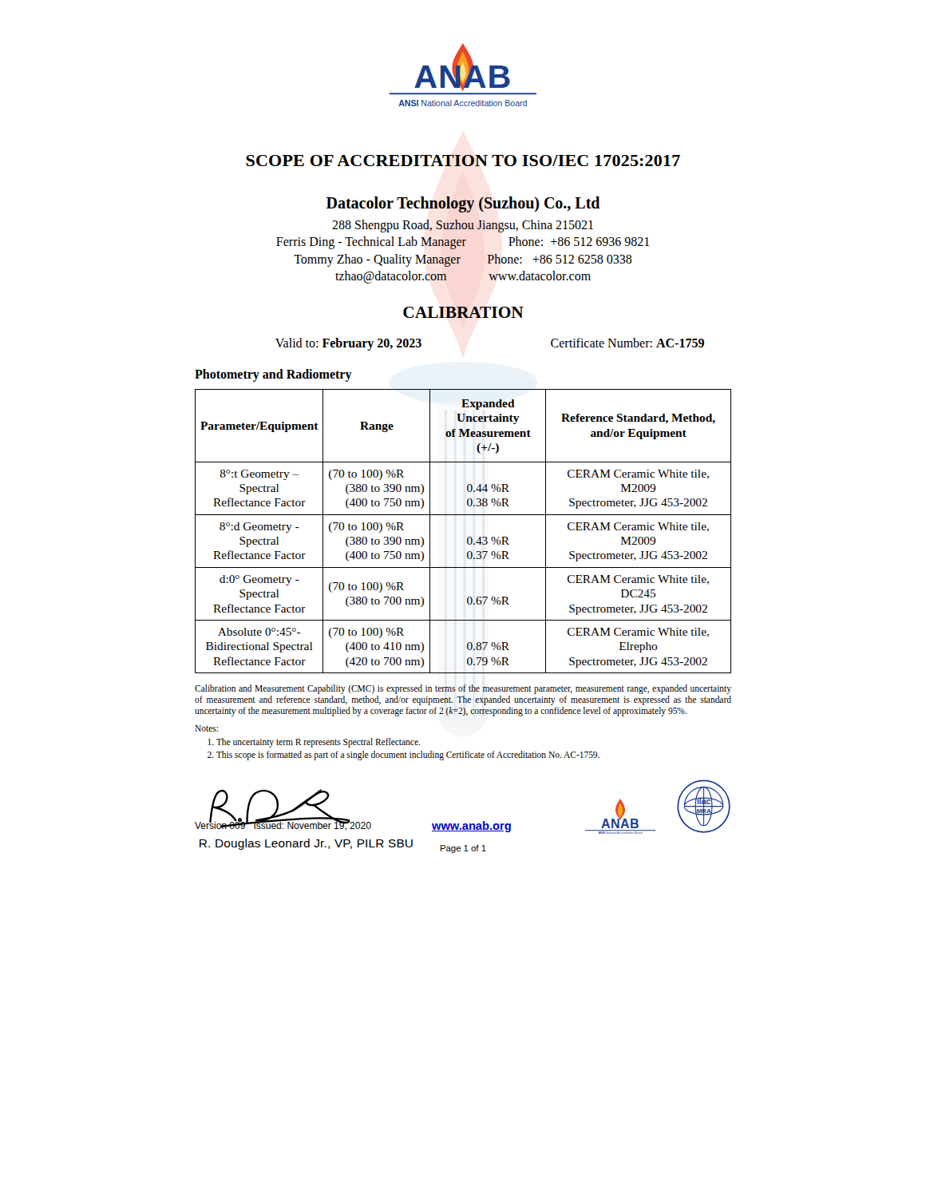ANAB ANSI National Accreditation Board
SCOPE OF ACCREDITATION TO ISO/IEC 17025:2017
Datacolor Technology (Suzhou) Co., Ltd
288 Shengpu Road, Suzhou Jiangsu, China 215021
Ferris Ding - Technical Lab Manager Phone: +86 512 6936 9821
Tommy Zhao - Quality Manager Phone: +86 512 6258 0338
tzhao@datacolor.com www.datacolor.com
CALIBRATION
Valid to: February 20, 2023
Certificate Number: AC-1759
Photometry and Radiometry
| Parameter/Equipment | Range | Expanded Uncertainty of Measurement (+/-) | Reference Standard, Method, and/or Equipment |
| --- | --- | --- | --- |
| 8°:t Geometry – Spectral Reflectance Factor | (70 to 100) %R (380 to 390 nm) (400 to 750 nm) | 0.44 %R 0.38 %R | CERAM Ceramic White tile, M2009 Spectrometer, JJG 453-2002 |
| 8°:d Geometry - Spectral Reflectance Factor | (70 to 100) %R (380 to 390 nm) (400 to 750 nm) | 0.43 %R 0.37 %R | CERAM Ceramic White tile, M2009 Spectrometer, JJG 453-2002 |
| d:0° Geometry - Spectral Reflectance Factor | (70 to 100) %R (380 to 700 nm) | 0.67 %R | CERAM Ceramic White tile, DC245 Spectrometer, JJG 453-2002 |
| Absolute 0°:45°- Bidirectional Spectral Reflectance Factor | (70 to 100) %R (400 to 410 nm) (420 to 700 nm) | 0.87 %R 0.79 %R | CERAM Ceramic White tile, Elrepho Spectrometer, JJG 453-2002 |
Calibration and Measurement Capability (CMC) is expressed in terms of the measurement parameter, measurement range, expanded uncertainty of measurement and reference standard, method, and/or equipment. The expanded uncertainty of measurement is expressed as the standard uncertainty of the measurement multiplied by a coverage factor of 2 (k=2), corresponding to a confidence level of approximately 95%.
Notes:
The uncertainty term R represents Spectral Reflectance.
This scope is formatted as part of a single document including Certificate of Accreditation No. AC-1759.
R. Douglas Leonard Jr., VP, PILR SBU
Version 009 Issued: November 19, 2020
www.anab.org
ANAB ANSI National Accreditation Board ilac MRA
Page 1 of 1